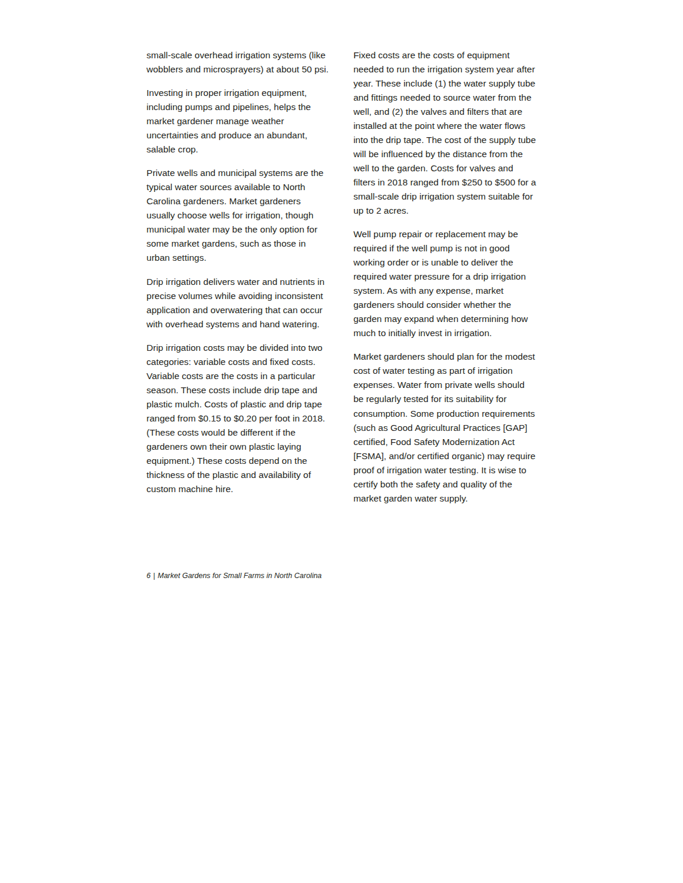small-scale overhead irrigation systems (like wobblers and microsprayers) at about 50 psi.
Investing in proper irrigation equipment, including pumps and pipelines, helps the market gardener manage weather uncertainties and produce an abundant, salable crop.
Private wells and municipal systems are the typical water sources available to North Carolina gardeners. Market gardeners usually choose wells for irrigation, though municipal water may be the only option for some market gardens, such as those in urban settings.
Drip irrigation delivers water and nutrients in precise volumes while avoiding inconsistent application and overwatering that can occur with overhead systems and hand watering.
Drip irrigation costs may be divided into two categories: variable costs and fixed costs. Variable costs are the costs in a particular season. These costs include drip tape and plastic mulch. Costs of plastic and drip tape ranged from $0.15 to $0.20 per foot in 2018. (These costs would be different if the gardeners own their own plastic laying equipment.) These costs depend on the thickness of the plastic and availability of custom machine hire.
Fixed costs are the costs of equipment needed to run the irrigation system year after year. These include (1) the water supply tube and fittings needed to source water from the well, and (2) the valves and filters that are installed at the point where the water flows into the drip tape. The cost of the supply tube will be influenced by the distance from the well to the garden. Costs for valves and filters in 2018 ranged from $250 to $500 for a small-scale drip irrigation system suitable for up to 2 acres.
Well pump repair or replacement may be required if the well pump is not in good working order or is unable to deliver the required water pressure for a drip irrigation system. As with any expense, market gardeners should consider whether the garden may expand when determining how much to initially invest in irrigation.
Market gardeners should plan for the modest cost of water testing as part of irrigation expenses. Water from private wells should be regularly tested for its suitability for consumption. Some production requirements (such as Good Agricultural Practices [GAP] certified, Food Safety Modernization Act [FSMA], and/or certified organic) may require proof of irrigation water testing. It is wise to certify both the safety and quality of the market garden water supply.
6|Market Gardens for Small Farms in North Carolina